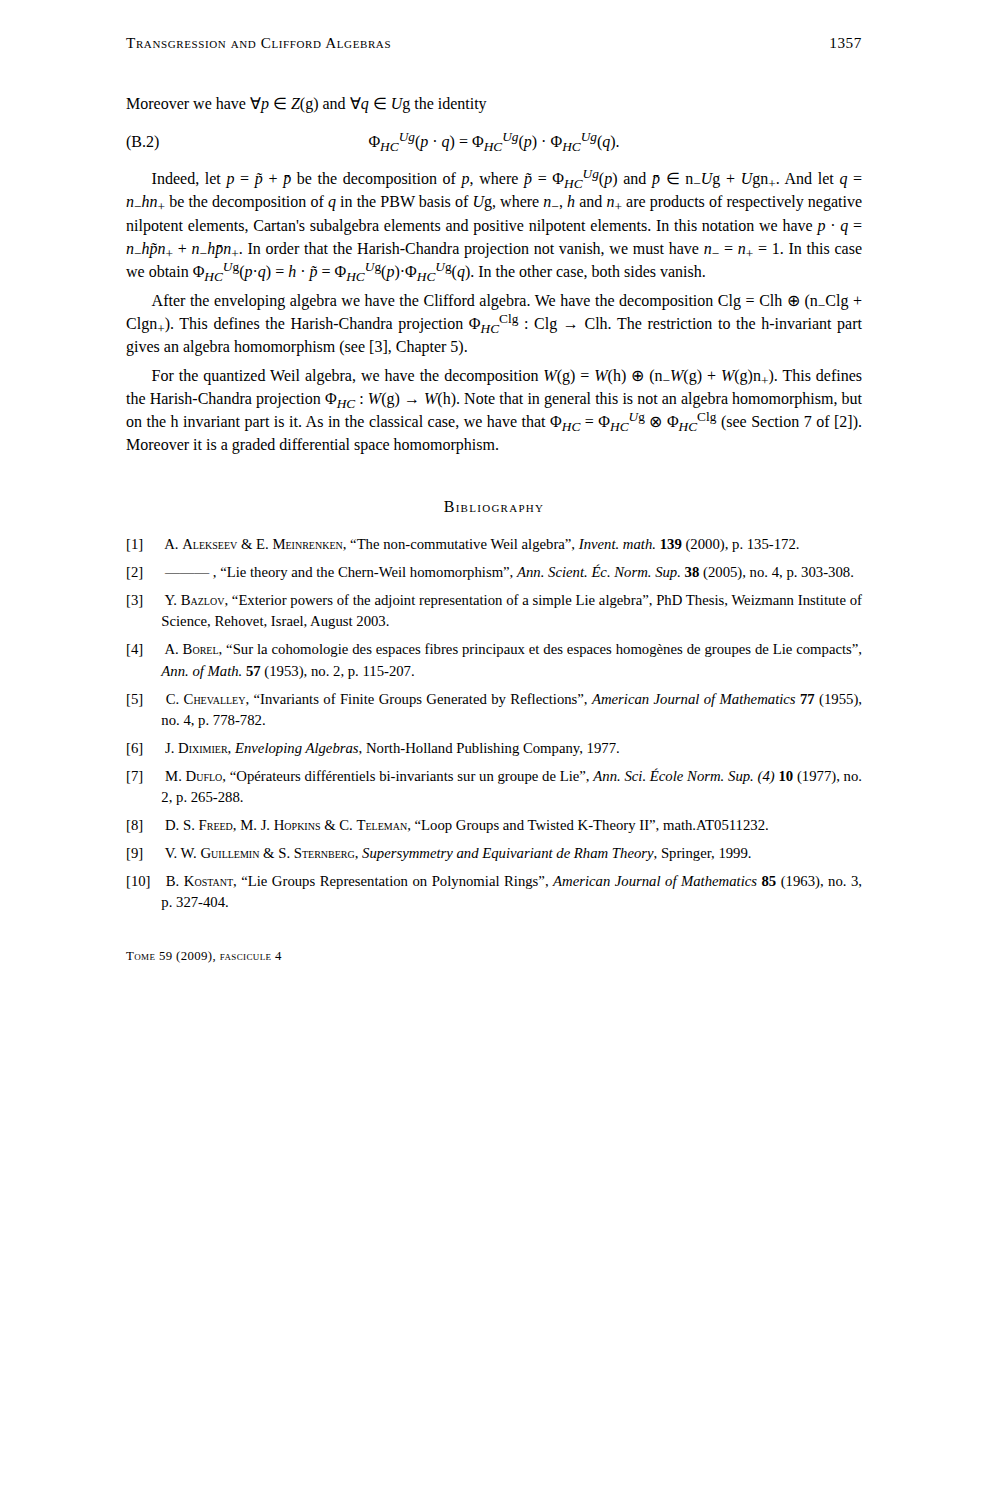Transgression and Clifford Algebras 1357
Moreover we have ∀p ∈ Z(g) and ∀q ∈ Ug the identity
(B.2) ΦHCUg(p · q) = ΦHCUg(p) · ΦHCUg(q).
Indeed, let p = p̃ + p̄ be the decomposition of p, where p̃ = ΦHCUg(p) and p̄ ∈ n−Ug + Ugn+. And let q = n−hn+ be the decomposition of q in the PBW basis of Ug, where n−, h and n+ are products of respectively negative nilpotent elements, Cartan's subalgebra elements and positive nilpotent elements. In this notation we have p · q = n−hp̃n+ + n−hp̄n+. In order that the Harish-Chandra projection not vanish, we must have n− = n+ = 1. In this case we obtain ΦHCUg(p·q) = h · p̃ = ΦHCUg(p)·ΦHCUg(q). In the other case, both sides vanish.
After the enveloping algebra we have the Clifford algebra. We have the decomposition Clg = Clh ⊕ (n−Clg + Clgn+). This defines the Harish-Chandra projection ΦHCClg : Clg → Clh. The restriction to the h-invariant part gives an algebra homomorphism (see [3], Chapter 5).
For the quantized Weil algebra, we have the decomposition W(g) = W(h) ⊕ (n−W(g) + W(g)n+). This defines the Harish-Chandra projection ΦHC : W(g) → W(h). Note that in general this is not an algebra homomorphism, but on the h invariant part is it. As in the classical case, we have that ΦHC = ΦHCUg ⊗ ΦHCClg (see Section 7 of [2]). Moreover it is a graded differential space homomorphism.
Bibliography
[1] A. Alekseev & E. Meinrenken, “The non-commutative Weil algebra”, Invent. math. 139 (2000), p. 135-172.
[2] ——— , “Lie theory and the Chern-Weil homomorphism”, Ann. Scient. Éc. Norm. Sup. 38 (2005), no. 4, p. 303-308.
[3] Y. Bazlov, “Exterior powers of the adjoint representation of a simple Lie algebra”, PhD Thesis, Weizmann Institute of Science, Rehovet, Israel, August 2003.
[4] A. Borel, “Sur la cohomologie des espaces fibres principaux et des espaces homogènes de groupes de Lie compacts”, Ann. of Math. 57 (1953), no. 2, p. 115-207.
[5] C. Chevalley, “Invariants of Finite Groups Generated by Reflections”, American Journal of Mathematics 77 (1955), no. 4, p. 778-782.
[6] J. Diximier, Enveloping Algebras, North-Holland Publishing Company, 1977.
[7] M. Duflo, “Opérateurs différentiels bi-invariants sur un groupe de Lie”, Ann. Sci. École Norm. Sup. (4) 10 (1977), no. 2, p. 265-288.
[8] D. S. Freed, M. J. Hopkins & C. Teleman, “Loop Groups and Twisted K-Theory II”, math.AT0511232.
[9] V. W. Guillemin & S. Sternberg, Supersymmetry and Equivariant de Rham Theory, Springer, 1999.
[10] B. Kostant, “Lie Groups Representation on Polynomial Rings”, American Journal of Mathematics 85 (1963), no. 3, p. 327-404.
Tome 59 (2009), fascicule 4